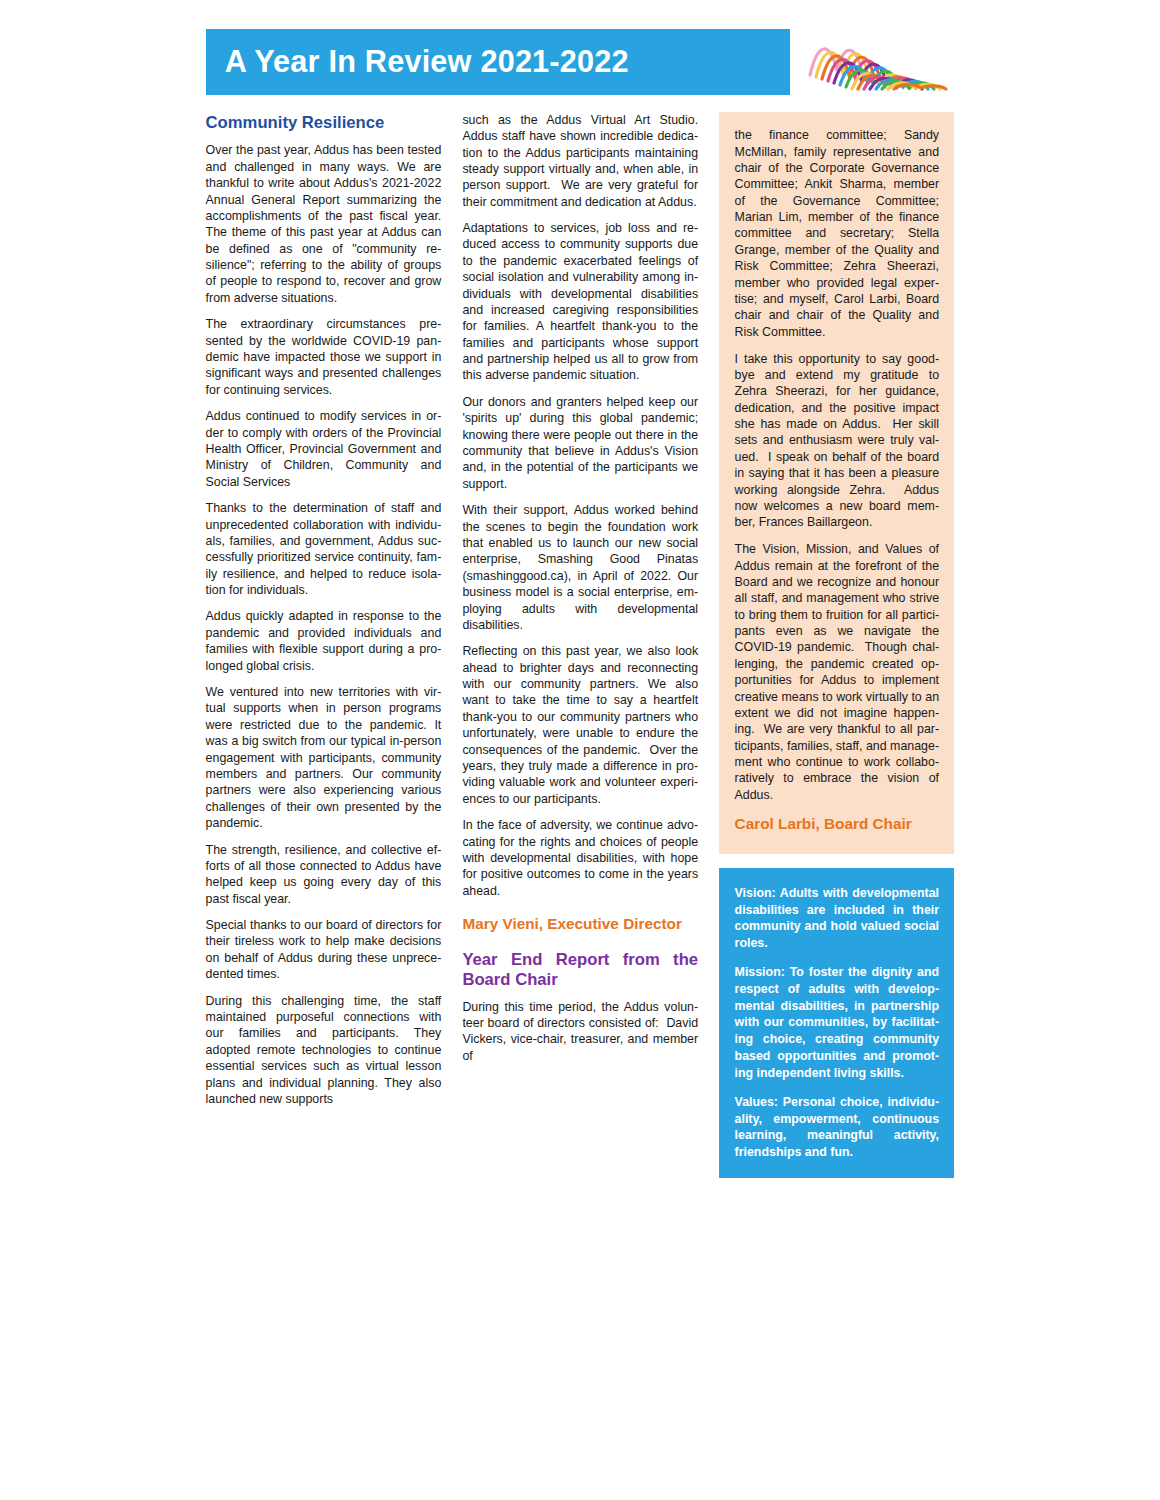A Year In Review 2021-2022
Community Resilience
Over the past year, Addus has been tested and challenged in many ways. We are thankful to write about Addus's 2021-2022 Annual General Report summarizing the accomplishments of the past fiscal year. The theme of this past year at Addus can be defined as one of "community resilience"; referring to the ability of groups of people to respond to, recover and grow from adverse situations.
The extraordinary circumstances presented by the worldwide COVID-19 pandemic have impacted those we support in significant ways and presented challenges for continuing services.
Addus continued to modify services in order to comply with orders of the Provincial Health Officer, Provincial Government and Ministry of Children, Community and Social Services
Thanks to the determination of staff and unprecedented collaboration with individuals, families, and government, Addus successfully prioritized service continuity, family resilience, and helped to reduce isolation for individuals.
Addus quickly adapted in response to the pandemic and provided individuals and families with flexible support during a prolonged global crisis.
We ventured into new territories with virtual supports when in person programs were restricted due to the pandemic. It was a big switch from our typical in-person engagement with participants, community members and partners. Our community partners were also experiencing various challenges of their own presented by the pandemic.
The strength, resilience, and collective efforts of all those connected to Addus have helped keep us going every day of this past fiscal year.
Special thanks to our board of directors for their tireless work to help make decisions on behalf of Addus during these unprecedented times.
During this challenging time, the staff maintained purposeful connections with our families and participants. They adopted remote technologies to continue essential services such as virtual lesson plans and individual planning. They also launched new supports
such as the Addus Virtual Art Studio. Addus staff have shown incredible dedication to the Addus participants maintaining steady support virtually and, when able, in person support. We are very grateful for their commitment and dedication at Addus.
Adaptations to services, job loss and reduced access to community supports due to the pandemic exacerbated feelings of social isolation and vulnerability among individuals with developmental disabilities and increased caregiving responsibilities for families. A heartfelt thank-you to the families and participants whose support and partnership helped us all to grow from this adverse pandemic situation.
Our donors and granters helped keep our 'spirits up' during this global pandemic; knowing there were people out there in the community that believe in Addus's Vision and, in the potential of the participants we support.
With their support, Addus worked behind the scenes to begin the foundation work that enabled us to launch our new social enterprise, Smashing Good Pinatas (smashinggood.ca), in April of 2022. Our business model is a social enterprise, employing adults with developmental disabilities.
Reflecting on this past year, we also look ahead to brighter days and reconnecting with our community partners. We also want to take the time to say a heartfelt thank-you to our community partners who unfortunately, were unable to endure the consequences of the pandemic. Over the years, they truly made a difference in providing valuable work and volunteer experiences to our participants.
In the face of adversity, we continue advocating for the rights and choices of people with developmental disabilities, with hope for positive outcomes to come in the years ahead.
Mary Vieni, Executive Director
Year End Report from the Board Chair
During this time period, the Addus volunteer board of directors consisted of: David Vickers, vice-chair, treasurer, and member of
the finance committee; Sandy McMillan, family representative and chair of the Corporate Governance Committee; Ankit Sharma, member of the Governance Committee; Marian Lim, member of the finance committee and secretary; Stella Grange, member of the Quality and Risk Committee; Zehra Sheerazi, member who provided legal expertise; and myself, Carol Larbi, Board chair and chair of the Quality and Risk Committee.
I take this opportunity to say good-bye and extend my gratitude to Zehra Sheerazi, for her guidance, dedication, and the positive impact she has made on Addus. Her skill sets and enthusiasm were truly valued. I speak on behalf of the board in saying that it has been a pleasure working alongside Zehra. Addus now welcomes a new board member, Frances Baillargeon.
The Vision, Mission, and Values of Addus remain at the forefront of the Board and we recognize and honour all staff, and management who strive to bring them to fruition for all participants even as we navigate the COVID-19 pandemic. Though challenging, the pandemic created opportunities for Addus to implement creative means to work virtually to an extent we did not imagine happening. We are very thankful to all participants, families, staff, and management who continue to work collaboratively to embrace the vision of Addus.
Carol Larbi, Board Chair
Vision: Adults with developmental disabilities are included in their community and hold valued social roles.
Mission: To foster the dignity and respect of adults with developmental disabilities, in partnership with our communities, by facilitating choice, creating community based opportunities and promoting independent living skills.
Values: Personal choice, individuality, empowerment, continuous learning, meaningful activity, friendships and fun.